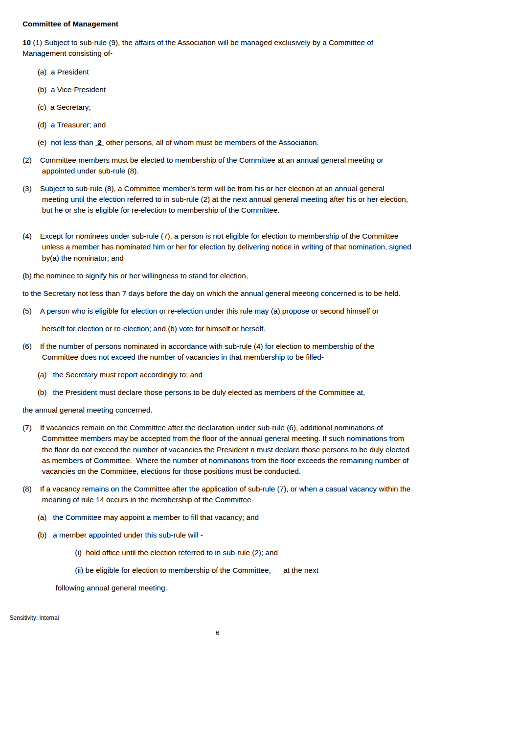Committee of Management
10 (1) Subject to sub-rule (9), the affairs of the Association will be managed exclusively by a Committee of Management consisting of-
(a) a President
(b) a Vice-President
(c) a Secretary;
(d) a Treasurer; and
(e) not less than 2 other persons, all of whom must be members of the Association.
(2) Committee members must be elected to membership of the Committee at an annual general meeting or appointed under sub-rule (8).
(3) Subject to sub-rule (8), a Committee member’s term will be from his or her election at an annual general meeting until the election referred to in sub-rule (2) at the next annual general meeting after his or her election, but he or she is eligible for re-election to membership of the Committee.
(4) Except for nominees under sub-rule (7), a person is not eligible for election to membership of the Committee unless a member has nominated him or her for election by delivering notice in writing of that nomination, signed by(a) the nominator; and
(b) the nominee to signify his or her willingness to stand for election,
to the Secretary not less than 7 days before the day on which the annual general meeting concerned is to be held.
(5) A person who is eligible for election or re-election under this rule may (a) propose or second himself or
herself for election or re-election; and (b) vote for himself or herself.
(6) If the number of persons nominated in accordance with sub-rule (4) for election to membership of the Committee does not exceed the number of vacancies in that membership to be filled-
(a) the Secretary must report accordingly to; and
(b) the President must declare those persons to be duly elected as members of the Committee at,
the annual general meeting concerned.
(7) If vacancies remain on the Committee after the declaration under sub-rule (6), additional nominations of Committee members may be accepted from the floor of the annual general meeting. If such nominations from the floor do not exceed the number of vacancies the President n must declare those persons to be duly elected as members of Committee. Where the number of nominations from the floor exceeds the remaining number of vacancies on the Committee, elections for those positions must be conducted.
(8) If a vacancy remains on the Committee after the application of sub-rule (7), or when a casual vacancy within the meaning of rule 14 occurs in the membership of the Committee-
(a) the Committee may appoint a member to fill that vacancy; and
(b) a member appointed under this sub-rule will -
(i) hold office until the election referred to in sub-rule (2); and
(ii) be eligible for election to membership of the Committee, at the next
following annual general meeting.
Sensitivity: Internal
6